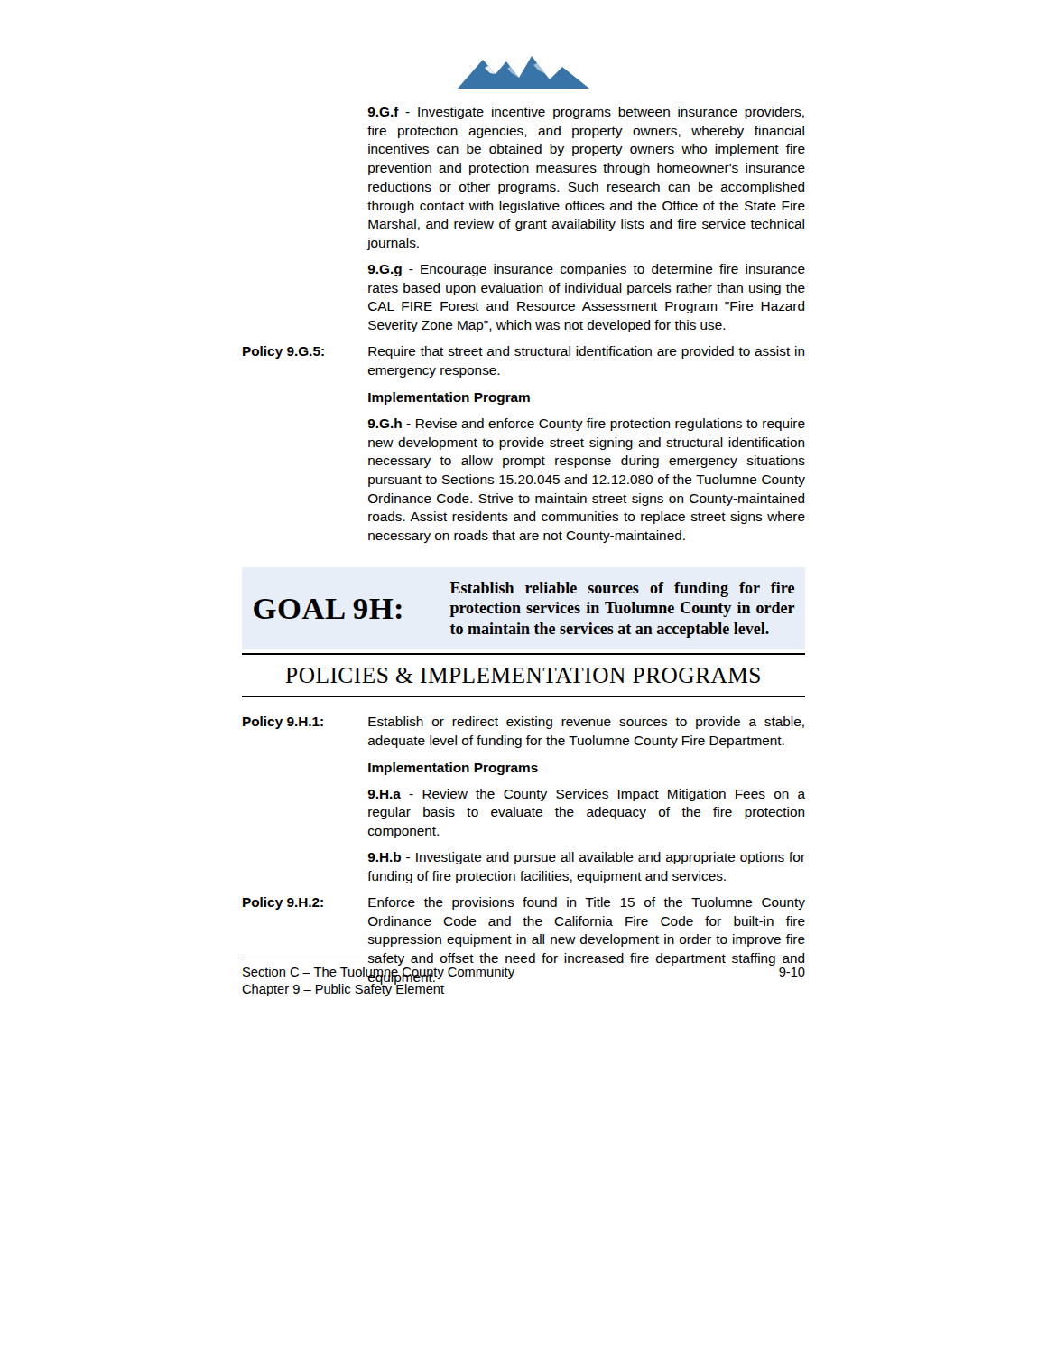9.G.f - Investigate incentive programs between insurance providers, fire protection agencies, and property owners, whereby financial incentives can be obtained by property owners who implement fire prevention and protection measures through homeowner's insurance reductions or other programs. Such research can be accomplished through contact with legislative offices and the Office of the State Fire Marshal, and review of grant availability lists and fire service technical journals.
9.G.g - Encourage insurance companies to determine fire insurance rates based upon evaluation of individual parcels rather than using the CAL FIRE Forest and Resource Assessment Program "Fire Hazard Severity Zone Map", which was not developed for this use.
Policy 9.G.5:
Require that street and structural identification are provided to assist in emergency response.
Implementation Program
9.G.h - Revise and enforce County fire protection regulations to require new development to provide street signing and structural identification necessary to allow prompt response during emergency situations pursuant to Sections 15.20.045 and 12.12.080 of the Tuolumne County Ordinance Code. Strive to maintain street signs on County-maintained roads. Assist residents and communities to replace street signs where necessary on roads that are not County-maintained.
GOAL 9H:
Establish reliable sources of funding for fire protection services in Tuolumne County in order to maintain the services at an acceptable level.
POLICIES & IMPLEMENTATION PROGRAMS
Policy 9.H.1:
Establish or redirect existing revenue sources to provide a stable, adequate level of funding for the Tuolumne County Fire Department.
Implementation Programs
9.H.a - Review the County Services Impact Mitigation Fees on a regular basis to evaluate the adequacy of the fire protection component.
9.H.b - Investigate and pursue all available and appropriate options for funding of fire protection facilities, equipment and services.
Policy 9.H.2:
Enforce the provisions found in Title 15 of the Tuolumne County Ordinance Code and the California Fire Code for built-in fire suppression equipment in all new development in order to improve fire safety and offset the need for increased fire department staffing and equipment.
Section C – The Tuolumne County Community
Chapter 9 – Public Safety Element
9-10